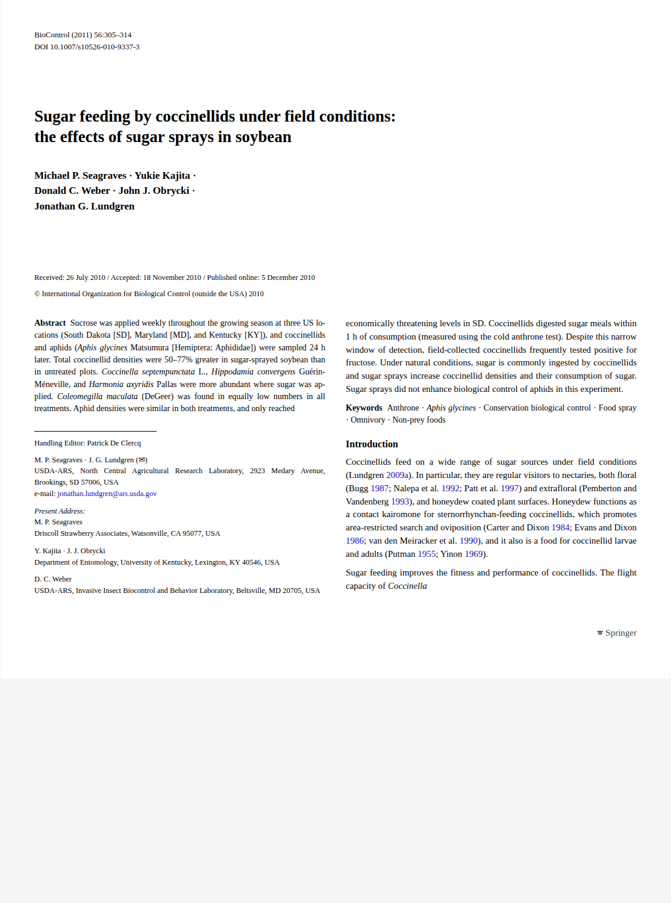BioControl (2011) 56:305–314
DOI 10.1007/s10526-010-9337-3
Sugar feeding by coccinellids under field conditions:
the effects of sugar sprays in soybean
Michael P. Seagraves · Yukie Kajita ·
Donald C. Weber · John J. Obrycki ·
Jonathan G. Lundgren
Received: 26 July 2010 / Accepted: 18 November 2010 / Published online: 5 December 2010
© International Organization for Biological Control (outside the USA) 2010
Abstract Sucrose was applied weekly throughout the growing season at three US locations (South Dakota [SD], Maryland [MD], and Kentucky [KY]), and coccinellids and aphids (Aphis glycines Matsumura [Hemiptera: Aphididae]) were sampled 24 h later. Total coccinellid densities were 50–77% greater in sugar-sprayed soybean than in untreated plots. Coccinella septempunctata L., Hippodamia convergens Guérin-Méneville, and Harmonia axyridis Pallas were more abundant where sugar was applied. Coleomegilla maculata (DeGeer) was found in equally low numbers in all treatments. Aphid densities were similar in both treatments, and only reached
Handling Editor: Patrick De Clercq
M. P. Seagraves · J. G. Lundgren (✉)
USDA-ARS, North Central Agricultural Research Laboratory, 2923 Medary Avenue, Brookings, SD 57006, USA
e-mail: jonathan.lundgren@ars.usda.gov
Present Address:
M. P. Seagraves
Driscoll Strawberry Associates, Watsonville, CA 95077, USA
Y. Kajita · J. J. Obrycki
Department of Entomology, University of Kentucky, Lexington, KY 40546, USA
D. C. Weber
USDA-ARS, Invasive Insect Biocontrol and Behavior Laboratory, Beltsville, MD 20705, USA
economically threatening levels in SD. Coccinellids digested sugar meals within 1 h of consumption (measured using the cold anthrone test). Despite this narrow window of detection, field-collected coccinellids frequently tested positive for fructose. Under natural conditions, sugar is commonly ingested by coccinellids and sugar sprays increase coccinellid densities and their consumption of sugar. Sugar sprays did not enhance biological control of aphids in this experiment.
Keywords Anthrone · Aphis glycines · Conservation biological control · Food spray · Omnivory · Non-prey foods
Introduction
Coccinellids feed on a wide range of sugar sources under field conditions (Lundgren 2009a). In particular, they are regular visitors to nectaries, both floral (Bugg 1987; Nalepa et al. 1992; Patt et al. 1997) and extrafloral (Pemberton and Vandenberg 1993), and honeydew coated plant surfaces. Honeydew functions as a contact kairomone for sternorrhynchan-feeding coccinellids, which promotes area-restricted search and oviposition (Carter and Dixon 1984; Evans and Dixon 1986; van den Meiracker et al. 1990), and it also is a food for coccinellid larvae and adults (Putman 1955; Yinon 1969).
Sugar feeding improves the fitness and performance of coccinellids. The flight capacity of Coccinella
🕿 Springer